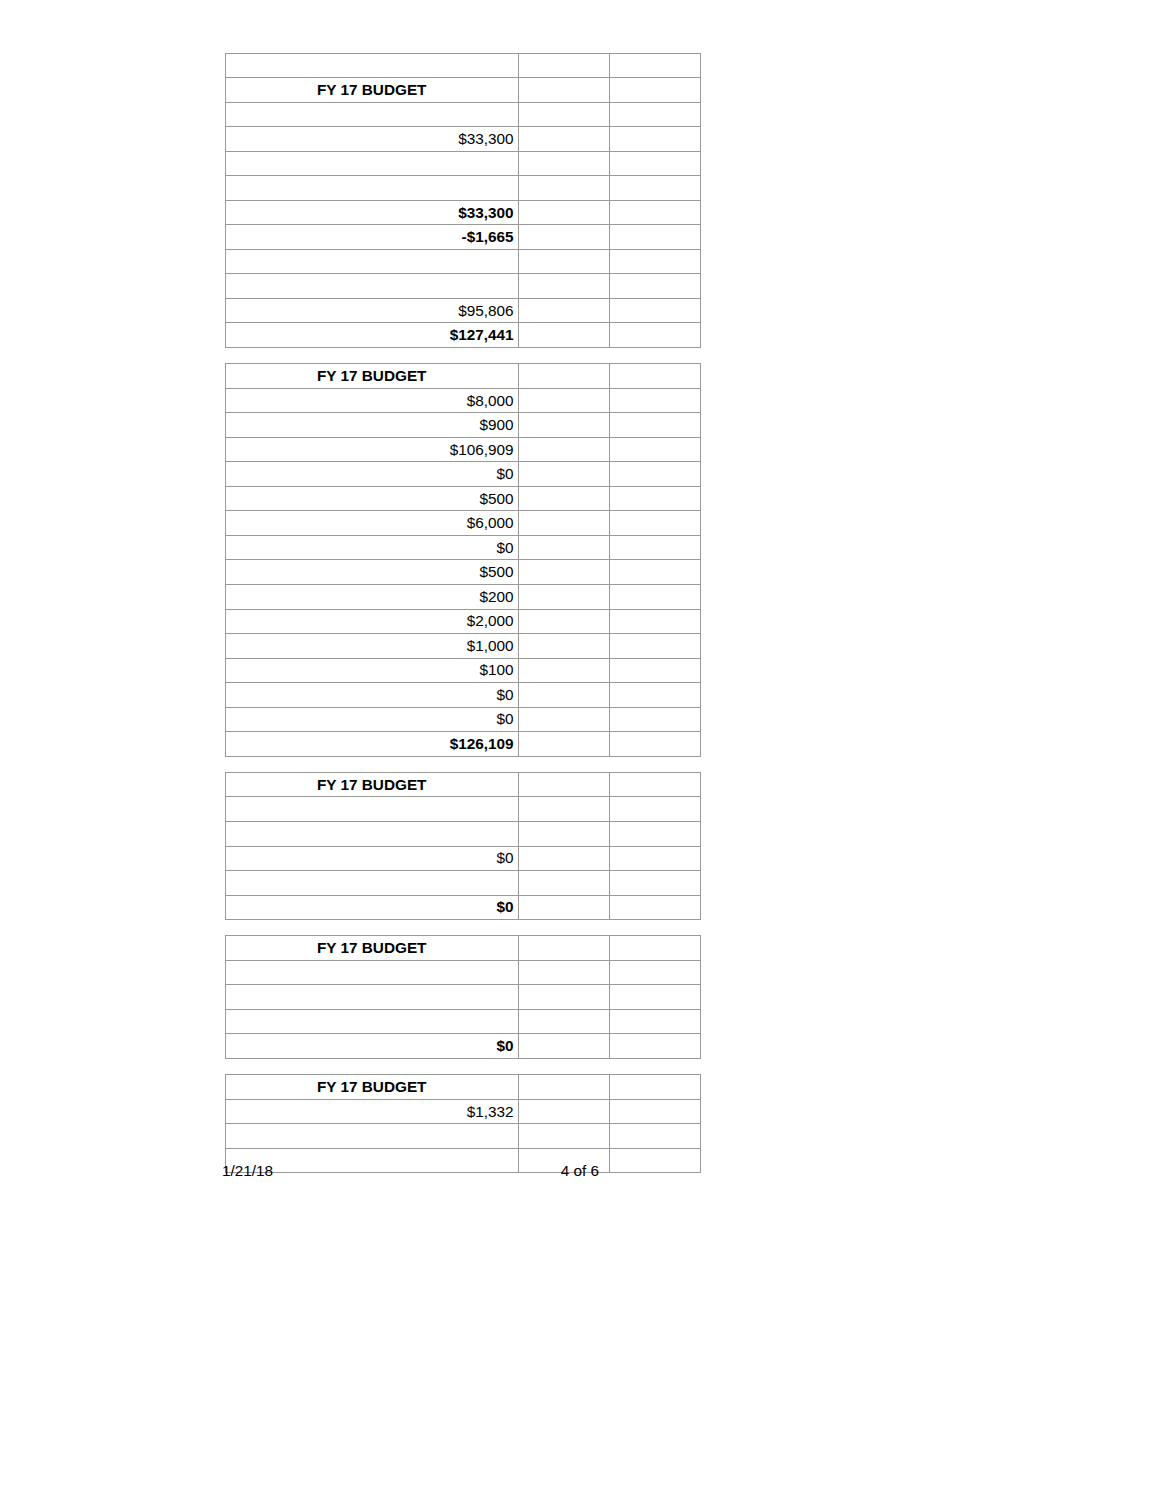| FY 17 BUDGET | | |
| $33,300 | | |
| $33,300 | | |
| -$1,665 | | |
| $95,806 | | |
| $127,441 | | |
| FY 17 BUDGET | | |
| $8,000 | | |
| $900 | | |
| $106,909 | | |
| $0 | | |
| $500 | | |
| $6,000 | | |
| $0 | | |
| $500 | | |
| $200 | | |
| $2,000 | | |
| $1,000 | | |
| $100 | | |
| $0 | | |
| $0 | | |
| $126,109 | | |
| FY 17 BUDGET | | |
| $0 | | |
| $0 | | |
| FY 17 BUDGET | | |
| $0 | | |
| FY 17 BUDGET | | |
| $1,332 | | |
1/21/18 4 of 6